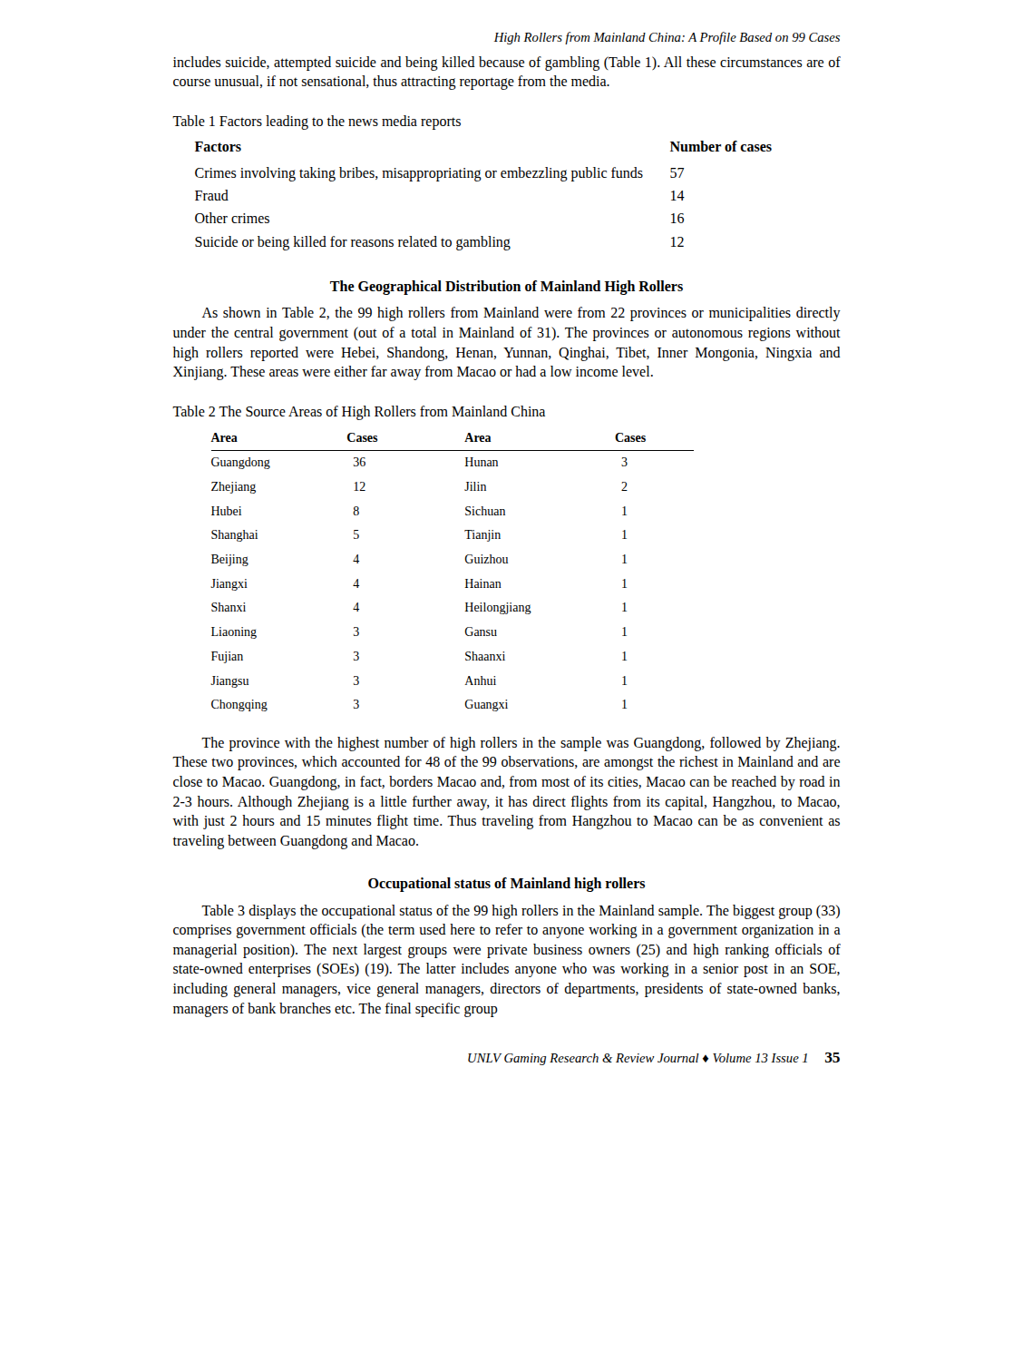High Rollers from Mainland China: A Profile Based on 99 Cases
includes suicide, attempted suicide and being killed because of gambling (Table 1). All these circumstances are of course unusual, if not sensational, thus attracting reportage from the media.
Table 1 Factors leading to the news media reports
| Factors | Number of cases |
| --- | --- |
| Crimes involving taking bribes, misappropriating or embezzling public funds | 57 |
| Fraud | 14 |
| Other crimes | 16 |
| Suicide or being killed for reasons related to gambling | 12 |
The Geographical Distribution of Mainland High Rollers
As shown in Table 2, the 99 high rollers from Mainland were from 22 provinces or municipalities directly under the central government (out of a total in Mainland of 31). The provinces or autonomous regions without high rollers reported were Hebei, Shandong, Henan, Yunnan, Qinghai, Tibet, Inner Mongonia, Ningxia and Xinjiang. These areas were either far away from Macao or had a low income level.
Table 2 The Source Areas of High Rollers from Mainland China
| Area | Cases | | Area | Cases |
| --- | --- | --- | --- | --- |
| Guangdong | 36 | | Hunan | 3 |
| Zhejiang | 12 | | Jilin | 2 |
| Hubei | 8 | | Sichuan | 1 |
| Shanghai | 5 | | Tianjin | 1 |
| Beijing | 4 | | Guizhou | 1 |
| Jiangxi | 4 | | Hainan | 1 |
| Shanxi | 4 | | Heilongjiang | 1 |
| Liaoning | 3 | | Gansu | 1 |
| Fujian | 3 | | Shaanxi | 1 |
| Jiangsu | 3 | | Anhui | 1 |
| Chongqing | 3 | | Guangxi | 1 |
The province with the highest number of high rollers in the sample was Guangdong, followed by Zhejiang. These two provinces, which accounted for 48 of the 99 observations, are amongst the richest in Mainland and are close to Macao. Guangdong, in fact, borders Macao and, from most of its cities, Macao can be reached by road in 2-3 hours. Although Zhejiang is a little further away, it has direct flights from its capital, Hangzhou, to Macao, with just 2 hours and 15 minutes flight time. Thus traveling from Hangzhou to Macao can be as convenient as traveling between Guangdong and Macao.
Occupational status of Mainland high rollers
Table 3 displays the occupational status of the 99 high rollers in the Mainland sample. The biggest group (33) comprises government officials (the term used here to refer to anyone working in a government organization in a managerial position). The next largest groups were private business owners (25) and high ranking officials of state-owned enterprises (SOEs) (19). The latter includes anyone who was working in a senior post in an SOE, including general managers, vice general managers, directors of departments, presidents of state-owned banks, managers of bank branches etc. The final specific group
UNLV Gaming Research & Review Journal ♦ Volume 13 Issue 1 35